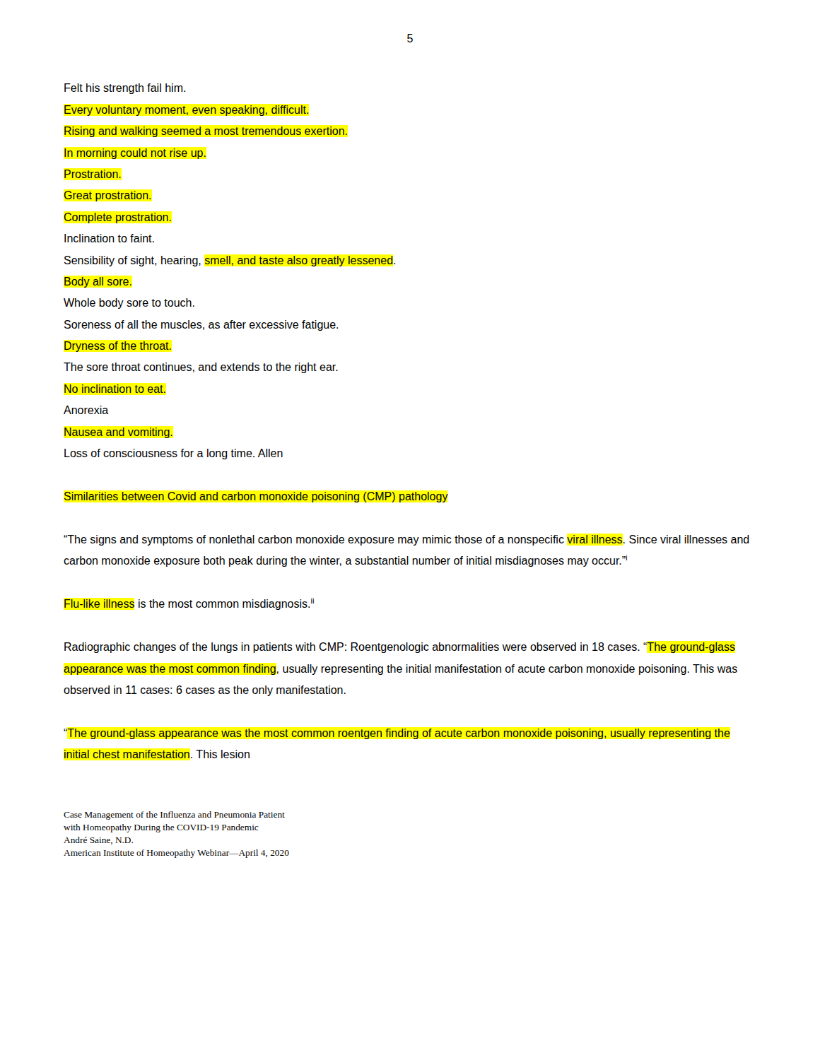5
Felt his strength fail him.
Every voluntary moment, even speaking, difficult.
Rising and walking seemed a most tremendous exertion.
In morning could not rise up.
Prostration.
Great prostration.
Complete prostration.
Inclination to faint.
Sensibility of sight, hearing, smell, and taste also greatly lessened.
Body all sore.
Whole body sore to touch.
Soreness of all the muscles, as after excessive fatigue.
Dryness of the throat.
The sore throat continues, and extends to the right ear.
No inclination to eat.
Anorexia
Nausea and vomiting.
Loss of consciousness for a long time. Allen
Similarities between Covid and carbon monoxide poisoning (CMP) pathology
“The signs and symptoms of nonlethal carbon monoxide exposure may mimic those of a nonspecific viral illness. Since viral illnesses and carbon monoxide exposure both peak during the winter, a substantial number of initial misdiagnoses may occur.”i
Flu-like illness is the most common misdiagnosis.ii
Radiographic changes of the lungs in patients with CMP: Roentgenologic abnormalities were observed in 18 cases. “The ground-glass appearance was the most common finding, usually representing the initial manifestation of acute carbon monoxide poisoning. This was observed in 11 cases: 6 cases as the only manifestation.
“The ground-glass appearance was the most common roentgen finding of acute carbon monoxide poisoning, usually representing the initial chest manifestation. This lesion
Case Management of the Influenza and Pneumonia Patient
with Homeopathy During the COVID-19 Pandemic
André Saine, N.D.
American Institute of Homeopathy Webinar—April 4, 2020